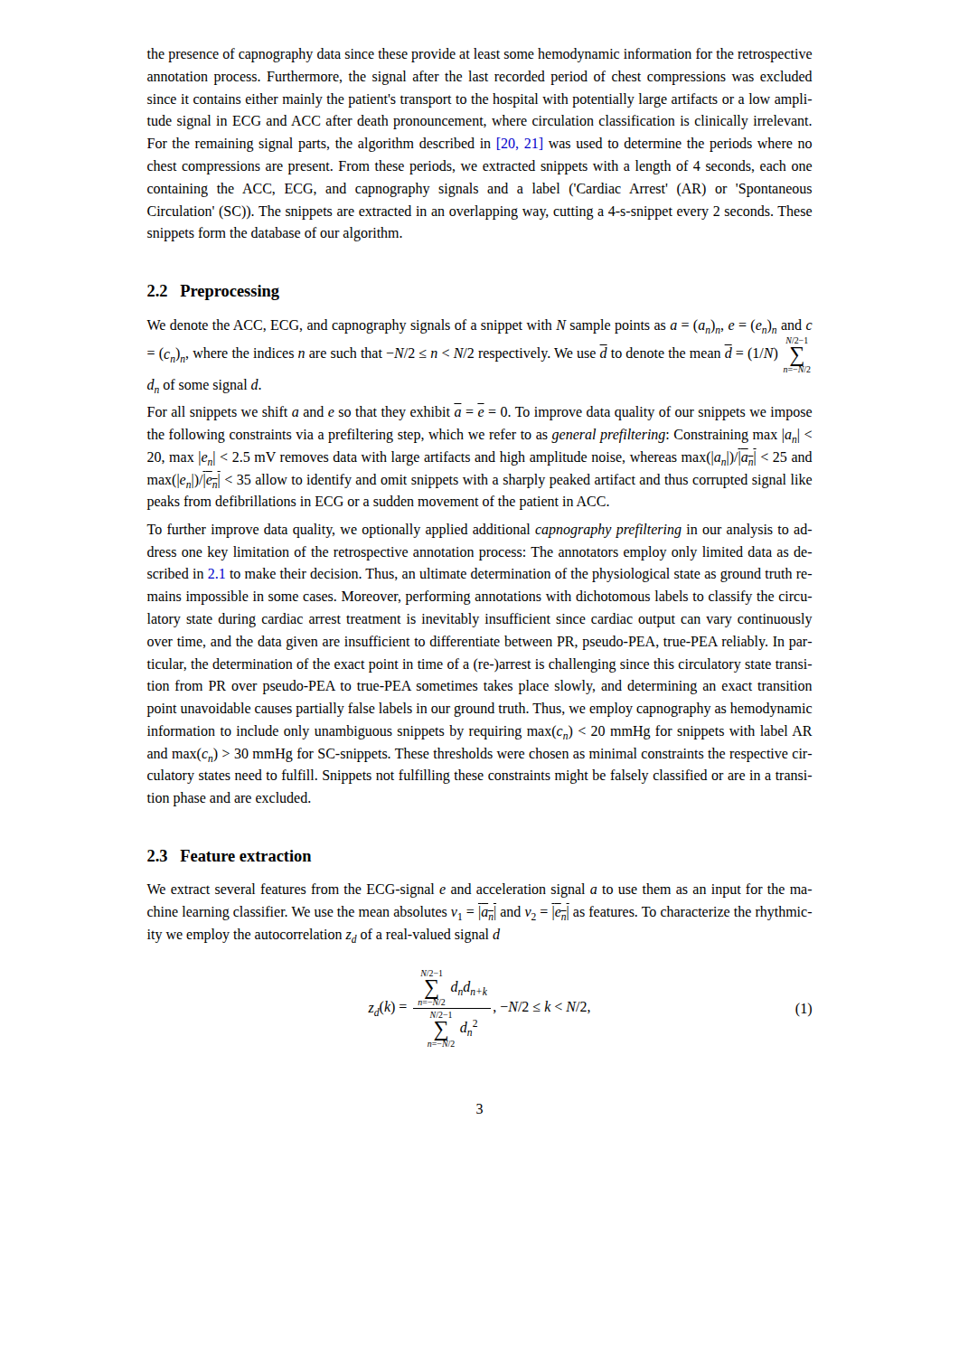the presence of capnography data since these provide at least some hemodynamic information for the retrospective annotation process. Furthermore, the signal after the last recorded period of chest compressions was excluded since it contains either mainly the patient's transport to the hospital with potentially large artifacts or a low amplitude signal in ECG and ACC after death pronouncement, where circulation classification is clinically irrelevant. For the remaining signal parts, the algorithm described in [20, 21] was used to determine the periods where no chest compressions are present. From these periods, we extracted snippets with a length of 4 seconds, each one containing the ACC, ECG, and capnography signals and a label ('Cardiac Arrest' (AR) or 'Spontaneous Circulation' (SC)). The snippets are extracted in an overlapping way, cutting a 4-s-snippet every 2 seconds. These snippets form the database of our algorithm.
2.2 Preprocessing
We denote the ACC, ECG, and capnography signals of a snippet with N sample points as a = (an)n, e = (en)n and c = (cn)n, where the indices n are such that −N/2 ≤ n < N/2 respectively. We use d to denote the mean d = (1/N) N/2−1∑n=−N/2 dn of some signal d.
For all snippets we shift a and e so that they exhibit a = e = 0. To improve data quality of our snippets we impose the following constraints via a prefiltering step, which we refer to as general prefiltering: Constraining max |an| < 20, max |en| < 2.5 mV removes data with large artifacts and high amplitude noise, whereas max(|an|)/|an| < 25 and max(|en|)/|en| < 35 allow to identify and omit snippets with a sharply peaked artifact and thus corrupted signal like peaks from defibrillations in ECG or a sudden movement of the patient in ACC.
To further improve data quality, we optionally applied additional capnography prefiltering in our analysis to address one key limitation of the retrospective annotation process: The annotators employ only limited data as described in 2.1 to make their decision. Thus, an ultimate determination of the physiological state as ground truth remains impossible in some cases. Moreover, performing annotations with dichotomous labels to classify the circulatory state during cardiac arrest treatment is inevitably insufficient since cardiac output can vary continuously over time, and the data given are insufficient to differentiate between PR, pseudo-PEA, true-PEA reliably. In particular, the determination of the exact point in time of a (re-)arrest is challenging since this circulatory state transition from PR over pseudo-PEA to true-PEA sometimes takes place slowly, and determining an exact transition point unavoidable causes partially false labels in our ground truth. Thus, we employ capnography as hemodynamic information to include only unambiguous snippets by requiring max(cn) < 20 mmHg for snippets with label AR and max(cn) > 30 mmHg for SC-snippets. These thresholds were chosen as minimal constraints the respective circulatory states need to fulfill. Snippets not fulfilling these constraints might be falsely classified or are in a transition phase and are excluded.
2.3 Feature extraction
We extract several features from the ECG-signal e and acceleration signal a to use them as an input for the machine learning classifier. We use the mean absolutes v1 = |an| and v2 = |en| as features. To characterize the rhythmicity we employ the autocorrelation zd of a real-valued signal d
zd(k) = N/2−1∑n=−N/2 dndn+k N/2−1∑n=−N/2 dn2 , −N/2 ≤ k < N/2, (1)
3